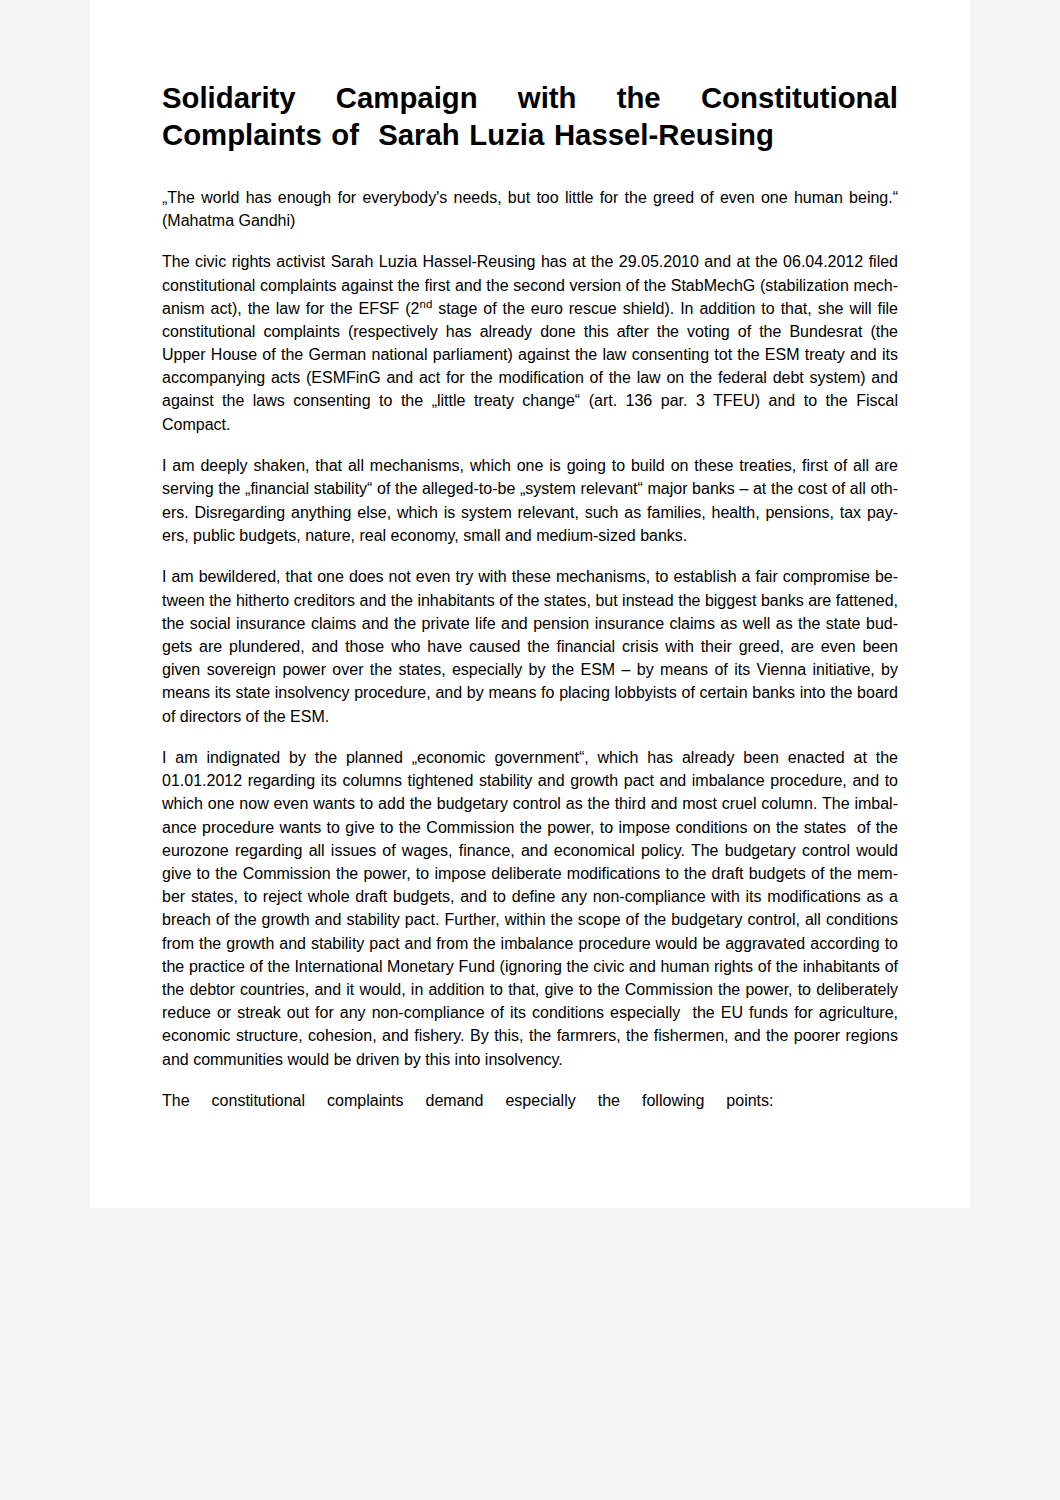Solidarity Campaign with the Constitutional Complaints of Sarah Luzia Hassel-Reusing
„The world has enough for everybody's needs, but too little for the greed of even one human being.“ (Mahatma Gandhi)
The civic rights activist Sarah Luzia Hassel-Reusing has at the 29.05.2010 and at the 06.04.2012 filed constitutional complaints against the first and the second version of the StabMechG (stabilization mechanism act), the law for the EFSF (2nd stage of the euro rescue shield). In addition to that, she will file constitutional complaints (respectively has already done this after the voting of the Bundesrat (the Upper House of the German national parliament) against the law consenting tot the ESM treaty and its accompanying acts (ESMFinG and act for the modification of the law on the federal debt system) and against the laws consenting to the „little treaty change“ (art. 136 par. 3 TFEU) and to the Fiscal Compact.
I am deeply shaken, that all mechanisms, which one is going to build on these treaties, first of all are serving the „financial stability“ of the alleged-to-be „system relevant“ major banks – at the cost of all others. Disregarding anything else, which is system relevant, such as families, health, pensions, tax payers, public budgets, nature, real economy, small and medium-sized banks.
I am bewildered, that one does not even try with these mechanisms, to establish a fair compromise between the hitherto creditors and the inhabitants of the states, but instead the biggest banks are fattened, the social insurance claims and the private life and pension insurance claims as well as the state budgets are plundered, and those who have caused the financial crisis with their greed, are even been given sovereign power over the states, especially by the ESM – by means of its Vienna initiative, by means its state insolvency procedure, and by means fo placing lobbyists of certain banks into the board of directors of the ESM.
I am indignated by the planned „economic government“, which has already been enacted at the 01.01.2012 regarding its columns tightened stability and growth pact and imbalance procedure, and to which one now even wants to add the budgetary control as the third and most cruel column. The imbalance procedure wants to give to the Commission the power, to impose conditions on the states of the eurozone regarding all issues of wages, finance, and economical policy. The budgetary control would give to the Commission the power, to impose deliberate modifications to the draft budgets of the member states, to reject whole draft budgets, and to define any non-compliance with its modifications as a breach of the growth and stability pact. Further, within the scope of the budgetary control, all conditions from the growth and stability pact and from the imbalance procedure would be aggravated according to the practice of the International Monetary Fund (ignoring the civic and human rights of the inhabitants of the debtor countries, and it would, in addition to that, give to the Commission the power, to deliberately reduce or streak out for any non-compliance of its conditions especially the EU funds for agriculture, economic structure, cohesion, and fishery. By this, the farmrers, the fishermen, and the poorer regions and communities would be driven by this into insolvency.
The constitutional complaints demand especially the following points: